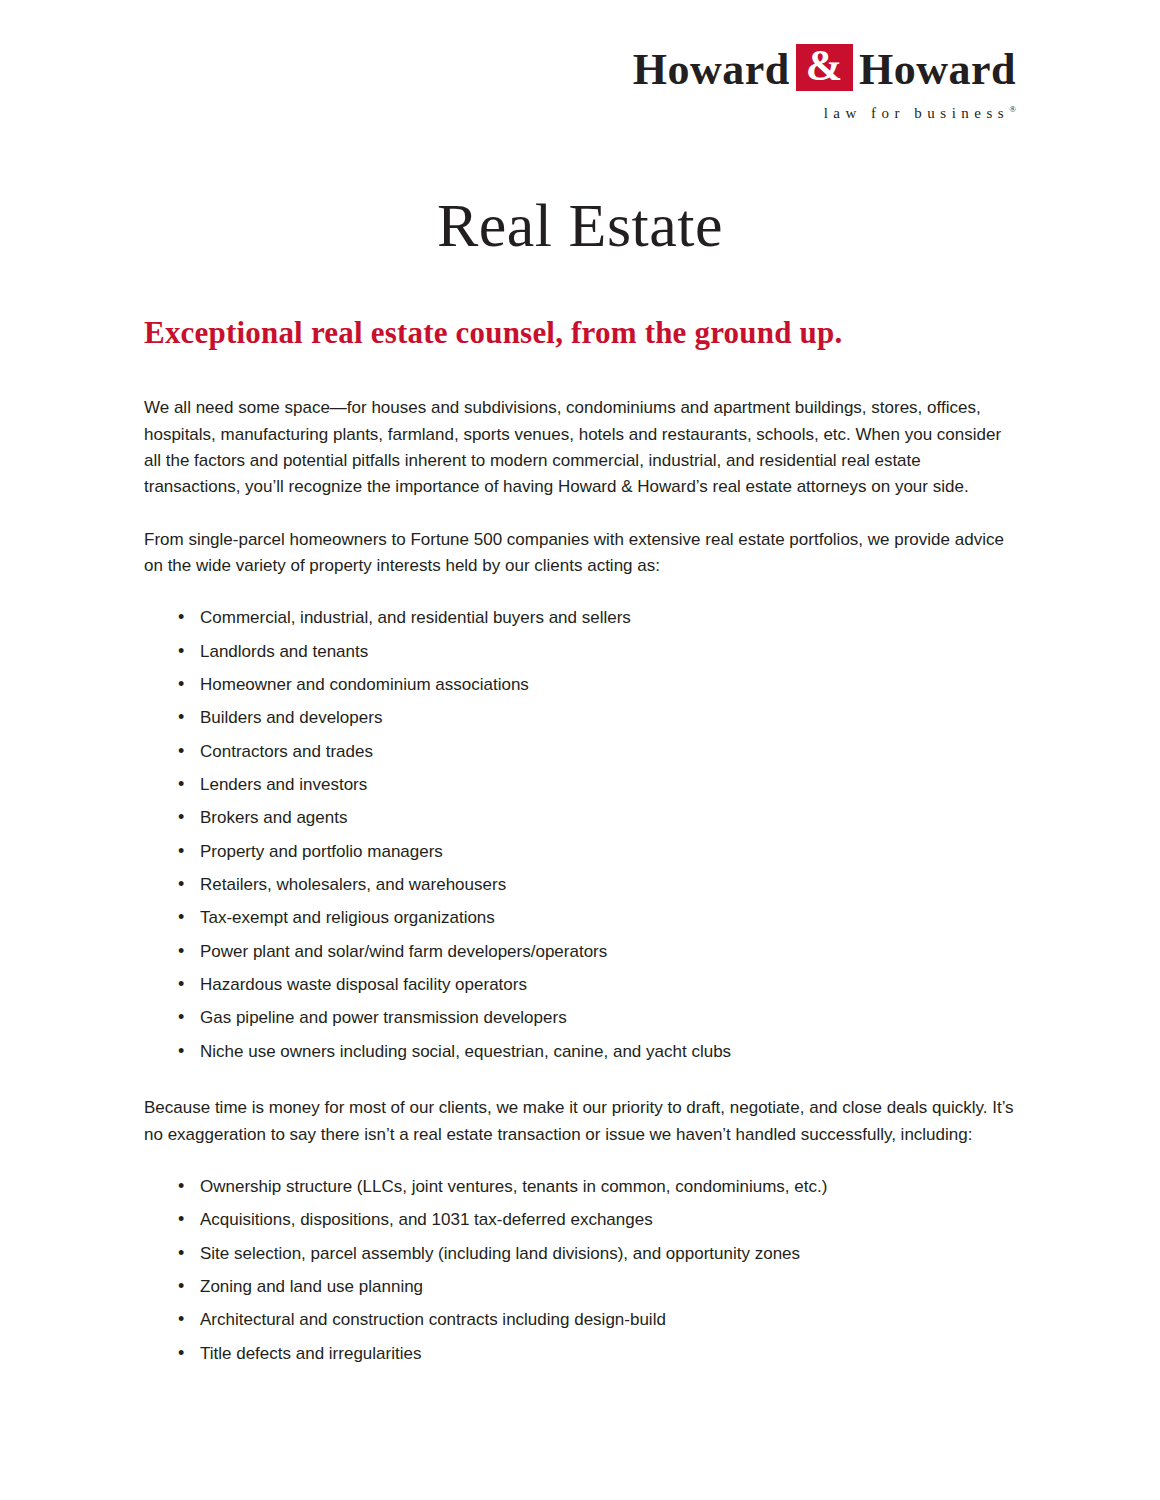Howard&Howard
law for business®
Real Estate
Exceptional real estate counsel, from the ground up.
We all need some space—for houses and subdivisions, condominiums and apartment buildings, stores, offices, hospitals, manufacturing plants, farmland, sports venues, hotels and restaurants, schools, etc. When you consider all the factors and potential pitfalls inherent to modern commercial, industrial, and residential real estate transactions, you’ll recognize the importance of having Howard & Howard’s real estate attorneys on your side.
From single-parcel homeowners to Fortune 500 companies with extensive real estate portfolios, we provide advice on the wide variety of property interests held by our clients acting as:
Commercial, industrial, and residential buyers and sellers
Landlords and tenants
Homeowner and condominium associations
Builders and developers
Contractors and trades
Lenders and investors
Brokers and agents
Property and portfolio managers
Retailers, wholesalers, and warehousers
Tax-exempt and religious organizations
Power plant and solar/wind farm developers/operators
Hazardous waste disposal facility operators
Gas pipeline and power transmission developers
Niche use owners including social, equestrian, canine, and yacht clubs
Because time is money for most of our clients, we make it our priority to draft, negotiate, and close deals quickly. It’s no exaggeration to say there isn’t a real estate transaction or issue we haven’t handled successfully, including:
Ownership structure (LLCs, joint ventures, tenants in common, condominiums, etc.)
Acquisitions, dispositions, and 1031 tax-deferred exchanges
Site selection, parcel assembly (including land divisions), and opportunity zones
Zoning and land use planning
Architectural and construction contracts including design-build
Title defects and irregularities